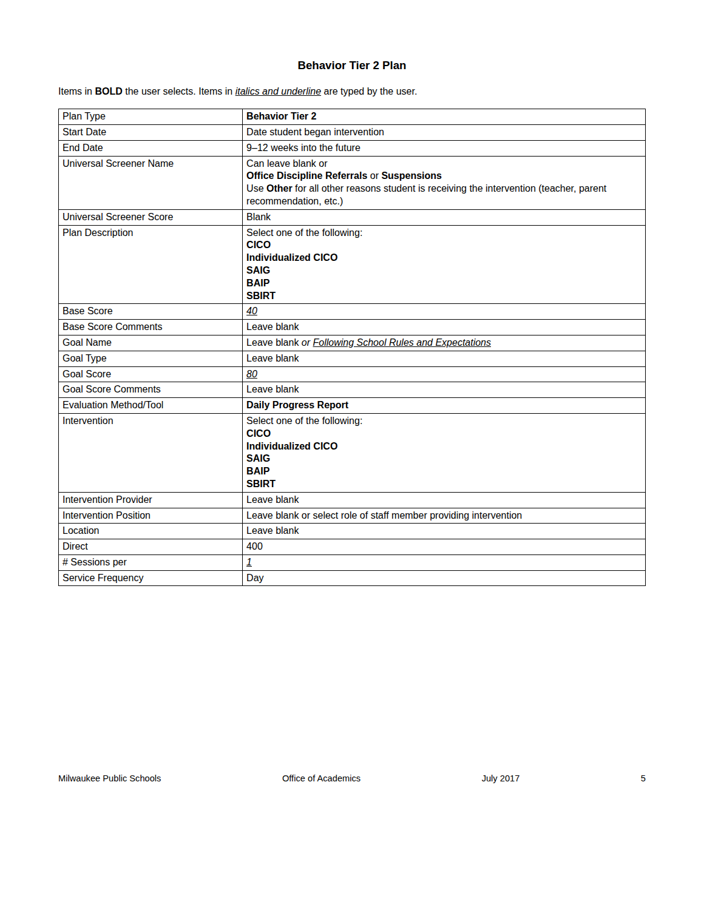Behavior Tier 2 Plan
Items in BOLD the user selects. Items in italics and underline are typed by the user.
| Plan Type | Behavior Tier 2 |
| Start Date | Date student began intervention |
| End Date | 9–12 weeks into the future |
| Universal Screener Name | Can leave blank or Office Discipline Referrals or Suspensions Use Other for all other reasons student is receiving the intervention (teacher, parent recommendation, etc.) |
| Universal Screener Score | Blank |
| Plan Description | Select one of the following: CICO Individualized CICO SAIG BAIP SBIRT |
| Base Score | 40 |
| Base Score Comments | Leave blank |
| Goal Name | Leave blank or Following School Rules and Expectations |
| Goal Type | Leave blank |
| Goal Score | 80 |
| Goal Score Comments | Leave blank |
| Evaluation Method/Tool | Daily Progress Report |
| Intervention | Select one of the following: CICO Individualized CICO SAIG BAIP SBIRT |
| Intervention Provider | Leave blank |
| Intervention Position | Leave blank or select role of staff member providing intervention |
| Location | Leave blank |
| Direct | 400 |
| # Sessions per | 1 |
| Service Frequency | Day |
Milwaukee Public Schools Office of Academics July 2017 5